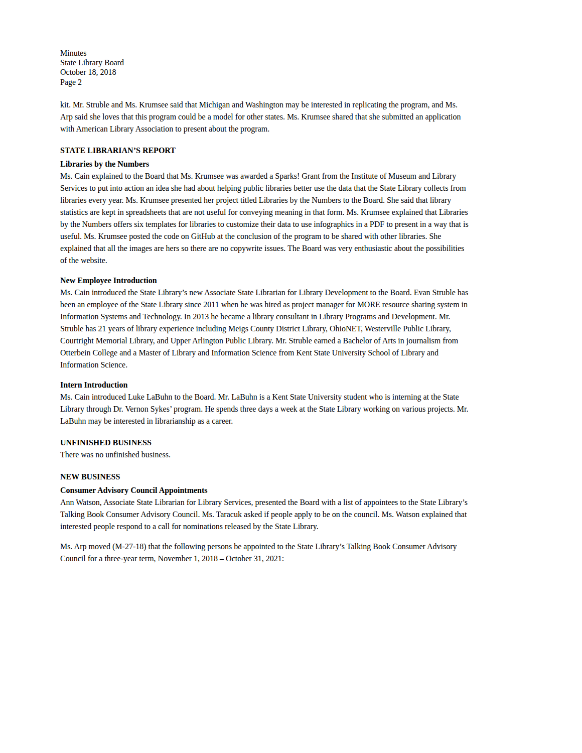Minutes
State Library Board
October 18, 2018
Page 2
kit. Mr. Struble and Ms. Krumsee said that Michigan and Washington may be interested in replicating the program, and Ms. Arp said she loves that this program could be a model for other states. Ms. Krumsee shared that she submitted an application with American Library Association to present about the program.
State Librarian’s Report
Libraries by the Numbers
Ms. Cain explained to the Board that Ms. Krumsee was awarded a Sparks! Grant from the Institute of Museum and Library Services to put into action an idea she had about helping public libraries better use the data that the State Library collects from libraries every year. Ms. Krumsee presented her project titled Libraries by the Numbers to the Board. She said that library statistics are kept in spreadsheets that are not useful for conveying meaning in that form. Ms. Krumsee explained that Libraries by the Numbers offers six templates for libraries to customize their data to use infographics in a PDF to present in a way that is useful. Ms. Krumsee posted the code on GitHub at the conclusion of the program to be shared with other libraries. She explained that all the images are hers so there are no copywrite issues. The Board was very enthusiastic about the possibilities of the website.
New Employee Introduction
Ms. Cain introduced the State Library’s new Associate State Librarian for Library Development to the Board. Evan Struble has been an employee of the State Library since 2011 when he was hired as project manager for MORE resource sharing system in Information Systems and Technology. In 2013 he became a library consultant in Library Programs and Development. Mr. Struble has 21 years of library experience including Meigs County District Library, OhioNET, Westerville Public Library, Courtright Memorial Library, and Upper Arlington Public Library. Mr. Struble earned a Bachelor of Arts in journalism from Otterbein College and a Master of Library and Information Science from Kent State University School of Library and Information Science.
Intern Introduction
Ms. Cain introduced Luke LaBuhn to the Board. Mr. LaBuhn is a Kent State University student who is interning at the State Library through Dr. Vernon Sykes’ program. He spends three days a week at the State Library working on various projects. Mr. LaBuhn may be interested in librarianship as a career.
Unfinished Business
There was no unfinished business.
New Business
Consumer Advisory Council Appointments
Ann Watson, Associate State Librarian for Library Services, presented the Board with a list of appointees to the State Library’s Talking Book Consumer Advisory Council. Ms. Taracuk asked if people apply to be on the council. Ms. Watson explained that interested people respond to a call for nominations released by the State Library.
Ms. Arp moved (M-27-18) that the following persons be appointed to the State Library’s Talking Book Consumer Advisory Council for a three-year term, November 1, 2018 – October 31, 2021: